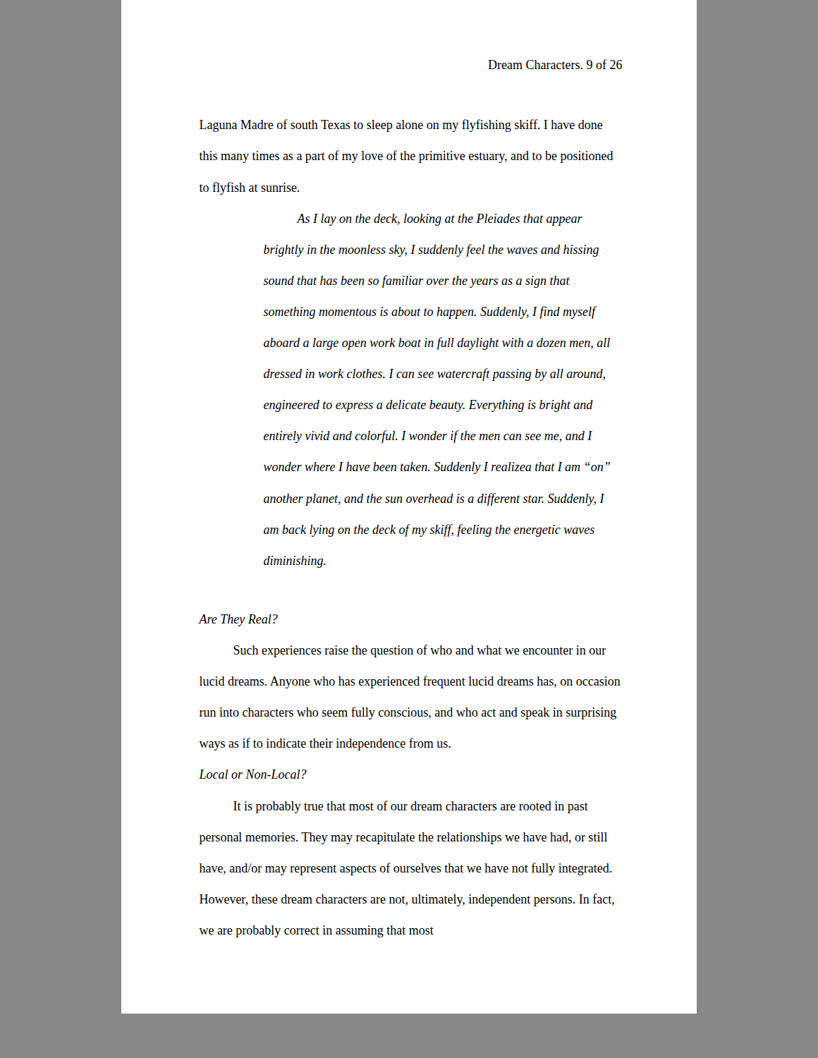Dream Characters. 9 of 26
Laguna Madre of south Texas to sleep alone on my flyfishing skiff. I have done this many times as a part of my love of the primitive estuary, and to be positioned to flyfish at sunrise.
As I lay on the deck, looking at the Pleiades that appear brightly in the moonless sky, I suddenly feel the waves and hissing sound that has been so familiar over the years as a sign that something momentous is about to happen. Suddenly, I find myself aboard a large open work boat in full daylight with a dozen men, all dressed in work clothes. I can see watercraft passing by all around, engineered to express a delicate beauty. Everything is bright and entirely vivid and colorful. I wonder if the men can see me, and I wonder where I have been taken. Suddenly I realizea that I am “on” another planet, and the sun overhead is a different star. Suddenly, I am back lying on the deck of my skiff, feeling the energetic waves diminishing.
Are They Real?
Such experiences raise the question of who and what we encounter in our lucid dreams. Anyone who has experienced frequent lucid dreams has, on occasion run into characters who seem fully conscious, and who act and speak in surprising ways as if to indicate their independence from us.
Local or Non-Local?
It is probably true that most of our dream characters are rooted in past personal memories. They may recapitulate the relationships we have had, or still have, and/or may represent aspects of ourselves that we have not fully integrated. However, these dream characters are not, ultimately, independent persons. In fact, we are probably correct in assuming that most